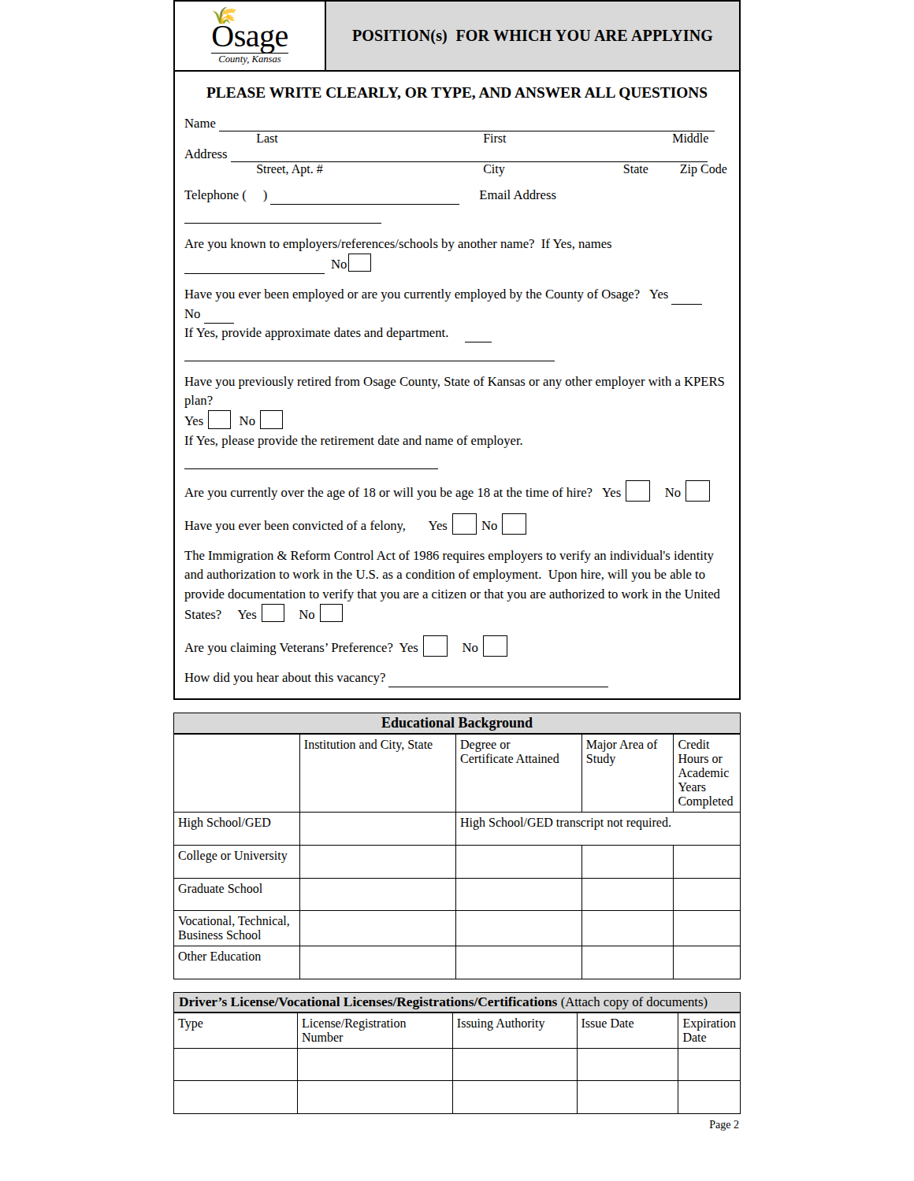🌾 Osage County, Kansas
POSITION(s) FOR WHICH YOU ARE APPLYING
PLEASE WRITE CLEARLY, OR TYPE, AND ANSWER ALL QUESTIONS
Name
Last First Middle
Address
Street, Apt. # City State Zip Code
Telephone ( ) Email Address
Are you known to employers/references/schools by another name? If Yes, names No
Have you ever been employed or are you currently employed by the County of Osage? Yes No
If Yes, provide approximate dates and department.
Have you previously retired from Osage County, State of Kansas or any other employer with a KPERS plan?
Yes No
If Yes, please provide the retirement date and name of employer.
Are you currently over the age of 18 or will you be age 18 at the time of hire? Yes No
Have you ever been convicted of a felony, Yes No
The Immigration & Reform Control Act of 1986 requires employers to verify an individual's identity and authorization to work in the U.S. as a condition of employment. Upon hire, will you be able to provide documentation to verify that you are a citizen or that you are authorized to work in the United States? Yes No
Are you claiming Veterans’ Preference? Yes No
How did you hear about this vacancy?
Educational Background
| | Institution and City, State | Degree or Certificate Attained | Major Area of Study | Credit Hours or Academic Years Completed |
| High School/GED | | High School/GED transcript not required. |
| College or University | | | | |
| Graduate School | | | | |
| Vocational, Technical, Business School | | | | |
| Other Education | | | | |
Driver’s License/Vocational Licenses/Registrations/Certifications (Attach copy of documents)
| Type | License/Registration Number | Issuing Authority | Issue Date | Expiration Date |
Page 2